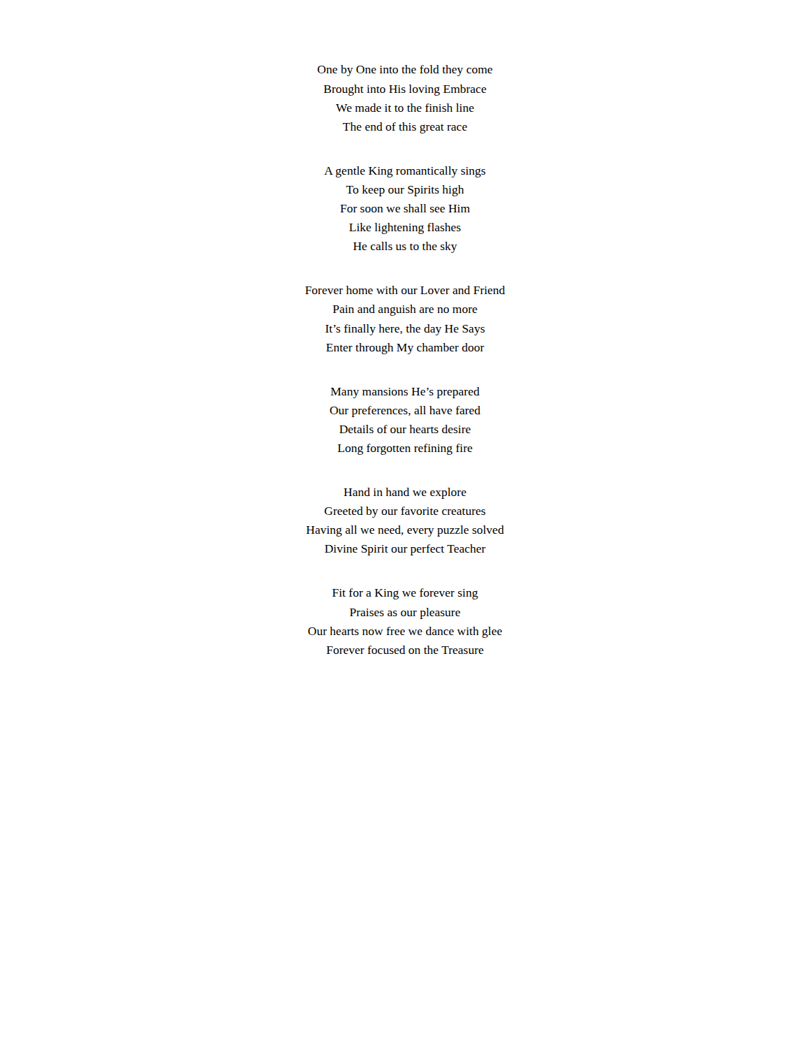One by One into the fold they come
Brought into His loving Embrace
We made it to the finish line
The end of this great race
A gentle King romantically sings
To keep our Spirits high
For soon we shall see Him
Like lightening flashes
He calls us to the sky
Forever home with our Lover and Friend
Pain and anguish are no more
It’s finally here, the day He Says
Enter through My chamber door
Many mansions He’s prepared
Our preferences, all have fared
Details of our hearts desire
Long forgotten refining fire
Hand in hand we explore
Greeted by our favorite creatures
Having all we need, every puzzle solved
Divine Spirit our perfect Teacher
Fit for a King we forever sing
Praises as our pleasure
Our hearts now free we dance with glee
Forever focused on the Treasure